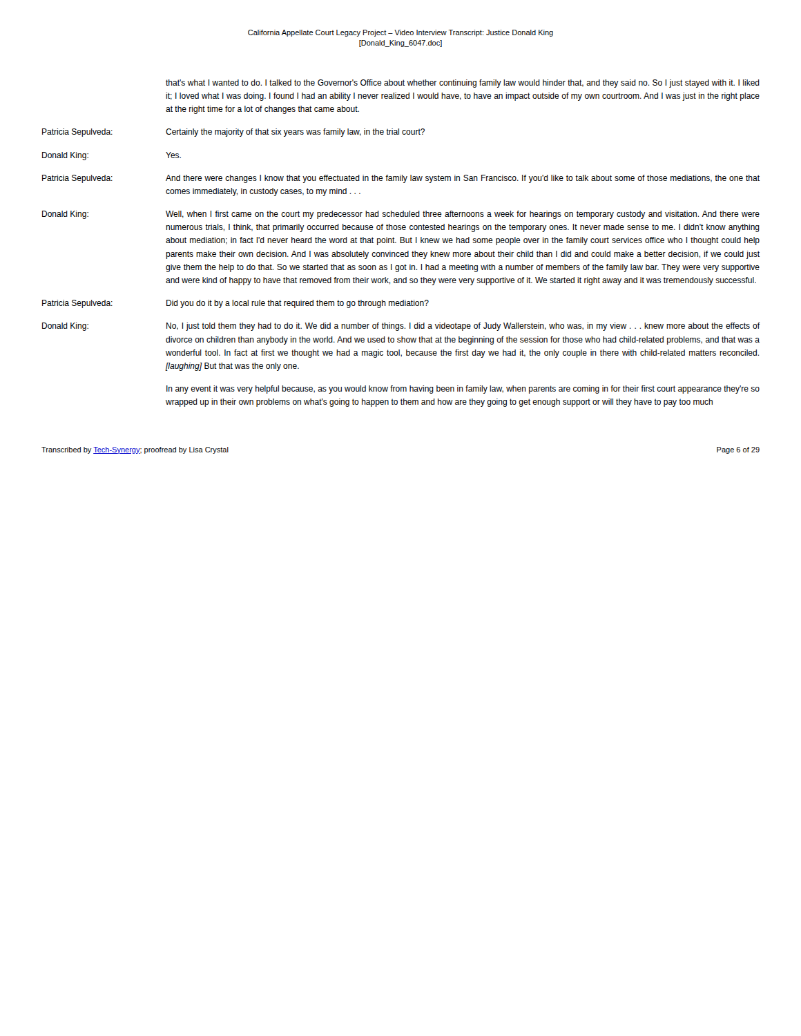California Appellate Court Legacy Project – Video Interview Transcript: Justice Donald King
[Donald_King_6047.doc]
that's what I wanted to do. I talked to the Governor's Office about whether continuing family law would hinder that, and they said no. So I just stayed with it. I liked it; I loved what I was doing. I found I had an ability I never realized I would have, to have an impact outside of my own courtroom. And I was just in the right place at the right time for a lot of changes that came about.
Patricia Sepulveda:
Certainly the majority of that six years was family law, in the trial court?
Donald King:
Yes.
Patricia Sepulveda:
And there were changes I know that you effectuated in the family law system in San Francisco. If you'd like to talk about some of those mediations, the one that comes immediately, in custody cases, to my mind . . .
Donald King:
Well, when I first came on the court my predecessor had scheduled three afternoons a week for hearings on temporary custody and visitation. And there were numerous trials, I think, that primarily occurred because of those contested hearings on the temporary ones. It never made sense to me. I didn't know anything about mediation; in fact I'd never heard the word at that point. But I knew we had some people over in the family court services office who I thought could help parents make their own decision. And I was absolutely convinced they knew more about their child than I did and could make a better decision, if we could just give them the help to do that. So we started that as soon as I got in. I had a meeting with a number of members of the family law bar. They were very supportive and were kind of happy to have that removed from their work, and so they were very supportive of it. We started it right away and it was tremendously successful.
Patricia Sepulveda:
Did you do it by a local rule that required them to go through mediation?
Donald King:
No, I just told them they had to do it. We did a number of things. I did a videotape of Judy Wallerstein, who was, in my view . . . knew more about the effects of divorce on children than anybody in the world. And we used to show that at the beginning of the session for those who had child-related problems, and that was a wonderful tool. In fact at first we thought we had a magic tool, because the first day we had it, the only couple in there with child-related matters reconciled. [laughing] But that was the only one.
In any event it was very helpful because, as you would know from having been in family law, when parents are coming in for their first court appearance they're so wrapped up in their own problems on what's going to happen to them and how are they going to get enough support or will they have to pay too much
Transcribed by Tech-Synergy; proofread by Lisa Crystal
Page 6 of 29